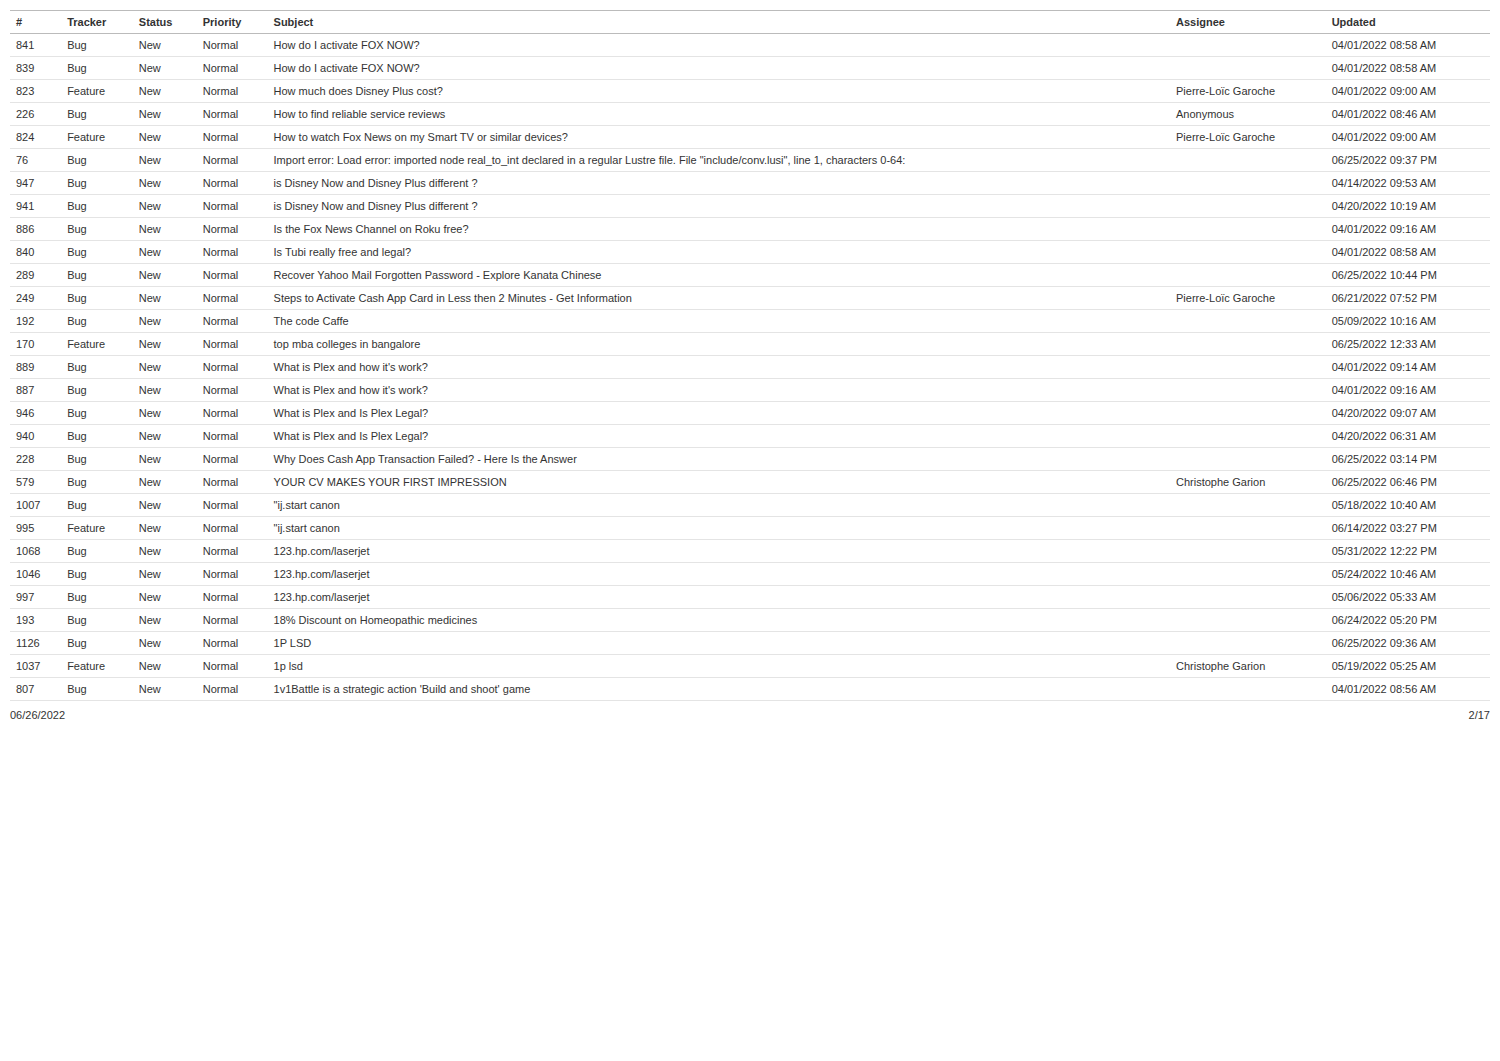| # | Tracker | Status | Priority | Subject | Assignee | Updated |
| --- | --- | --- | --- | --- | --- | --- |
| 841 | Bug | New | Normal | How do I activate FOX NOW? | | 04/01/2022 08:58 AM |
| 839 | Bug | New | Normal | How do I activate FOX NOW? | | 04/01/2022 08:58 AM |
| 823 | Feature | New | Normal | How much does Disney Plus cost? | Pierre-Loïc Garoche | 04/01/2022 09:00 AM |
| 226 | Bug | New | Normal | How to find reliable service reviews | Anonymous | 04/01/2022 08:46 AM |
| 824 | Feature | New | Normal | How to watch Fox News on my Smart TV or similar devices? | Pierre-Loïc Garoche | 04/01/2022 09:00 AM |
| 76 | Bug | New | Normal | Import error: Load error: imported node real_to_int declared in a regular Lustre file. File "include/conv.lusi", line 1, characters 0-64: | | 06/25/2022 09:37 PM |
| 947 | Bug | New | Normal | is Disney Now and Disney Plus different ? | | 04/14/2022 09:53 AM |
| 941 | Bug | New | Normal | is Disney Now and Disney Plus different ? | | 04/20/2022 10:19 AM |
| 886 | Bug | New | Normal | Is the Fox News Channel on Roku free? | | 04/01/2022 09:16 AM |
| 840 | Bug | New | Normal | Is Tubi really free and legal? | | 04/01/2022 08:58 AM |
| 289 | Bug | New | Normal | Recover Yahoo Mail Forgotten Password - Explore Kanata Chinese | | 06/25/2022 10:44 PM |
| 249 | Bug | New | Normal | Steps to Activate Cash App Card in Less then 2 Minutes - Get Information | Pierre-Loïc Garoche | 06/21/2022 07:52 PM |
| 192 | Bug | New | Normal | The code Caffe | | 05/09/2022 10:16 AM |
| 170 | Feature | New | Normal | top mba colleges in bangalore | | 06/25/2022 12:33 AM |
| 889 | Bug | New | Normal | What is Plex and how it's work? | | 04/01/2022 09:14 AM |
| 887 | Bug | New | Normal | What is Plex and how it's work? | | 04/01/2022 09:16 AM |
| 946 | Bug | New | Normal | What is Plex and Is Plex Legal? | | 04/20/2022 09:07 AM |
| 940 | Bug | New | Normal | What is Plex and Is Plex Legal? | | 04/20/2022 06:31 AM |
| 228 | Bug | New | Normal | Why Does Cash App Transaction Failed? - Here Is the Answer | | 06/25/2022 03:14 PM |
| 579 | Bug | New | Normal | YOUR CV MAKES YOUR FIRST IMPRESSION | Christophe Garion | 06/25/2022 06:46 PM |
| 1007 | Bug | New | Normal | "ij.start canon | | 05/18/2022 10:40 AM |
| 995 | Feature | New | Normal | "ij.start canon | | 06/14/2022 03:27 PM |
| 1068 | Bug | New | Normal | 123.hp.com/laserjet | | 05/31/2022 12:22 PM |
| 1046 | Bug | New | Normal | 123.hp.com/laserjet | | 05/24/2022 10:46 AM |
| 997 | Bug | New | Normal | 123.hp.com/laserjet | | 05/06/2022 05:33 AM |
| 193 | Bug | New | Normal | 18% Discount on Homeopathic medicines | | 06/24/2022 05:20 PM |
| 1126 | Bug | New | Normal | 1P LSD | | 06/25/2022 09:36 AM |
| 1037 | Feature | New | Normal | 1p lsd | Christophe Garion | 05/19/2022 05:25 AM |
| 807 | Bug | New | Normal | 1v1Battle is a strategic action 'Build and shoot' game | | 04/01/2022 08:56 AM |
06/26/2022 2/17